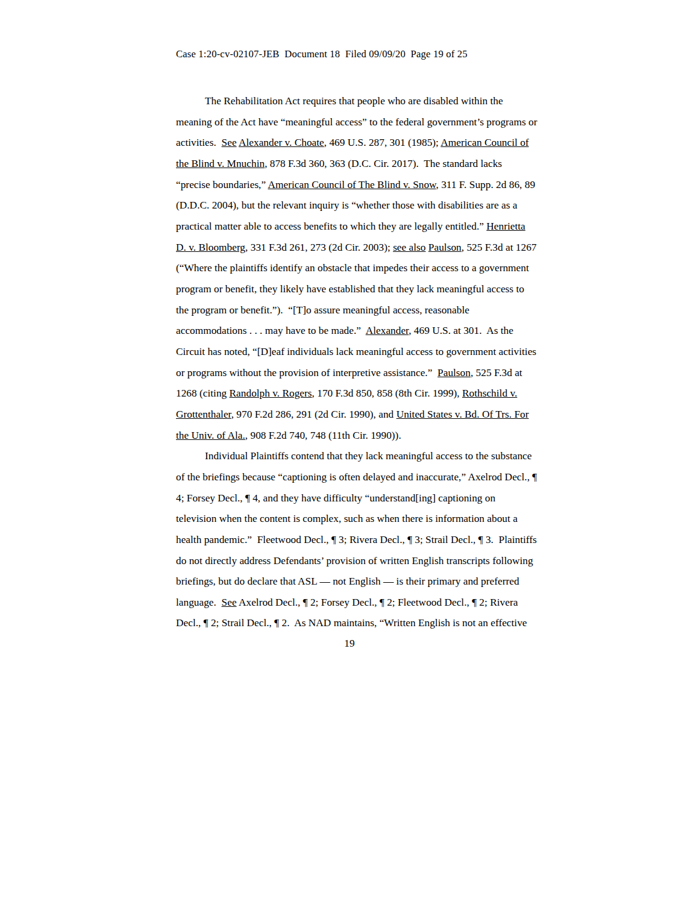Case 1:20-cv-02107-JEB Document 18 Filed 09/09/20 Page 19 of 25
The Rehabilitation Act requires that people who are disabled within the meaning of the Act have “meaningful access” to the federal government’s programs or activities. See Alexander v. Choate, 469 U.S. 287, 301 (1985); American Council of the Blind v. Mnuchin, 878 F.3d 360, 363 (D.C. Cir. 2017). The standard lacks “precise boundaries,” American Council of The Blind v. Snow, 311 F. Supp. 2d 86, 89 (D.D.C. 2004), but the relevant inquiry is “whether those with disabilities are as a practical matter able to access benefits to which they are legally entitled.” Henrietta D. v. Bloomberg, 331 F.3d 261, 273 (2d Cir. 2003); see also Paulson, 525 F.3d at 1267 (“Where the plaintiffs identify an obstacle that impedes their access to a government program or benefit, they likely have established that they lack meaningful access to the program or benefit.”). “[T]o assure meaningful access, reasonable accommodations . . . may have to be made.” Alexander, 469 U.S. at 301. As the Circuit has noted, “[D]eaf individuals lack meaningful access to government activities or programs without the provision of interpretive assistance.” Paulson, 525 F.3d at 1268 (citing Randolph v. Rogers, 170 F.3d 850, 858 (8th Cir. 1999), Rothschild v. Grottenthaler, 970 F.2d 286, 291 (2d Cir. 1990), and United States v. Bd. Of Trs. For the Univ. of Ala., 908 F.2d 740, 748 (11th Cir. 1990)).
Individual Plaintiffs contend that they lack meaningful access to the substance of the briefings because “captioning is often delayed and inaccurate,” Axelrod Decl., ¶ 4; Forsey Decl., ¶ 4, and they have difficulty “understand[ing] captioning on television when the content is complex, such as when there is information about a health pandemic.” Fleetwood Decl., ¶ 3; Rivera Decl., ¶ 3; Strail Decl., ¶ 3. Plaintiffs do not directly address Defendants’ provision of written English transcripts following briefings, but do declare that ASL — not English — is their primary and preferred language. See Axelrod Decl., ¶ 2; Forsey Decl., ¶ 2; Fleetwood Decl., ¶ 2; Rivera Decl., ¶ 2; Strail Decl., ¶ 2. As NAD maintains, “Written English is not an effective
19